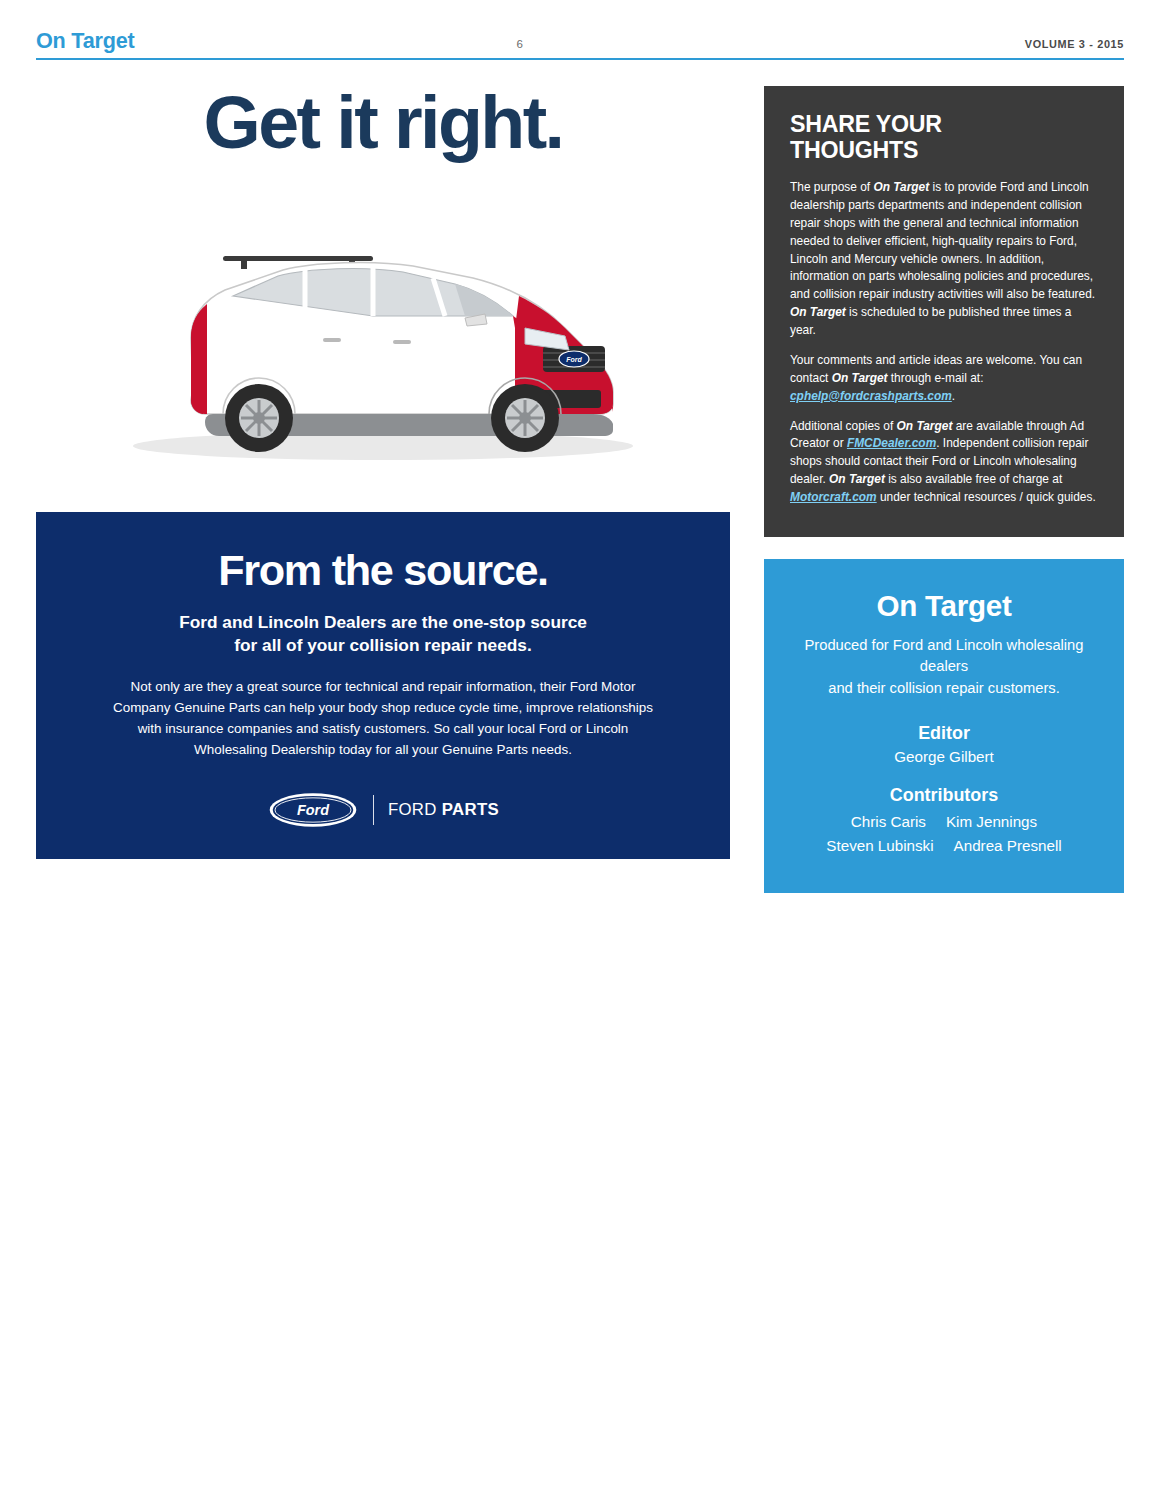On Target
6
VOLUME 3 - 2015
Get it right.
Ford Escape with highlighted collision repair panels Ford
From the source.
Ford and Lincoln Dealers are the one-stop source
for all of your collision repair needs.
Not only are they a great source for technical and repair information, their Ford Motor Company Genuine Parts can help your body shop reduce cycle time, improve relationships with insurance companies and satisfy customers. So call your local Ford or Lincoln Wholesaling Dealership today for all your Genuine Parts needs.
Ford
FORD PARTS
SHARE YOUR
THOUGHTS
The purpose of On Target is to provide Ford and Lincoln dealership parts departments and independent collision repair shops with the general and technical information needed to deliver efficient, high-quality repairs to Ford, Lincoln and Mercury vehicle owners. In addition, information on parts wholesaling policies and procedures, and collision repair industry activities will also be featured. On Target is scheduled to be published three times a year.
Your comments and article ideas are welcome. You can contact On Target through e-mail at: cphelp@fordcrashparts.com.
Additional copies of On Target are available through Ad Creator or FMCDealer.com. Independent collision repair shops should contact their Ford or Lincoln wholesaling dealer. On Target is also available free of charge at Motorcraft.com under technical resources / quick guides.
On Target
Produced for Ford and Lincoln wholesaling dealers
and their collision repair customers.
Editor
George Gilbert
Contributors
Chris Caris Kim Jennings
Steven Lubinski Andrea Presnell